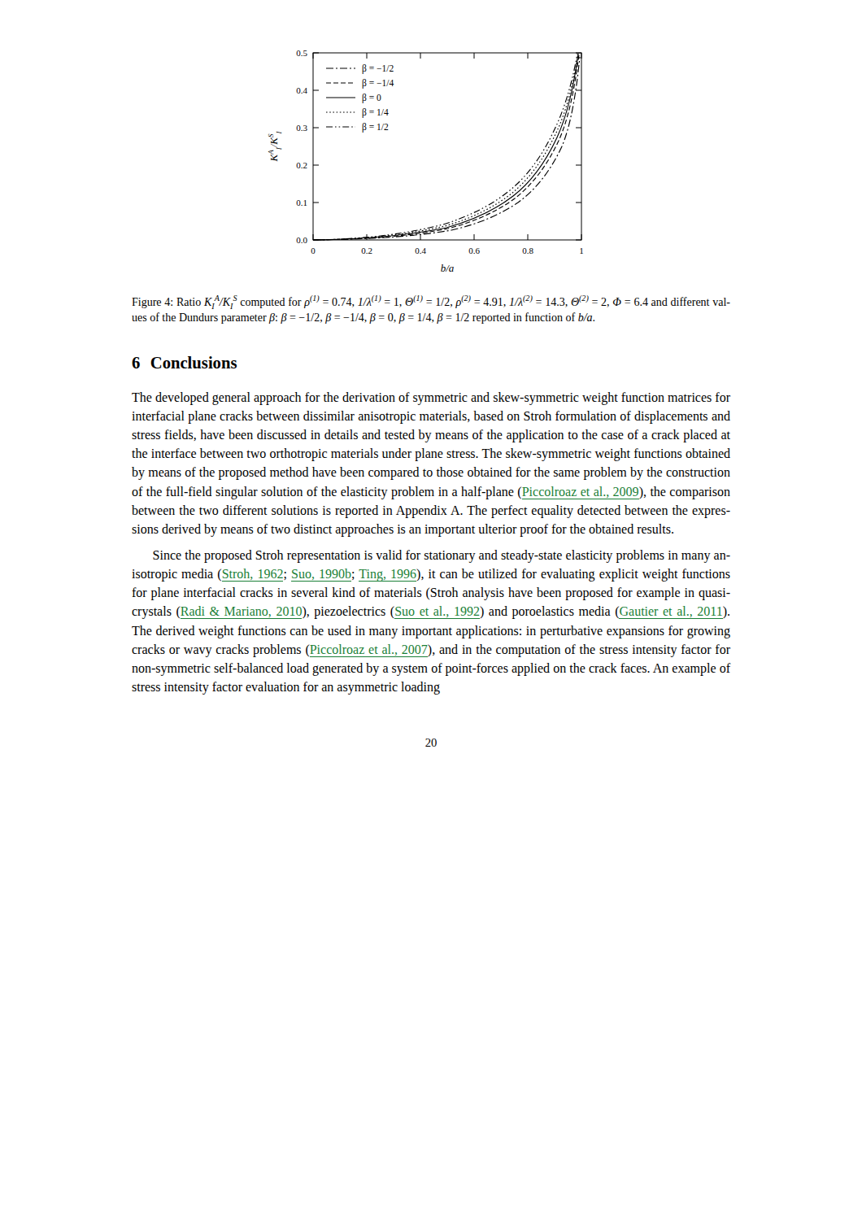Plot: K_I^A / K_I^S vs b/a 0.0 0.1 0.2 0.3 0.4 0.5 0 0.2 0.4 0.6 0.8 1 b/a KAI/KSI β = −1/2 β = −1/4 β = 0 β = 1/4 β = 1/2
Figure 4: Ratio KIA/KIS computed for ρ(1) = 0.74, 1/λ(1) = 1, Θ(1) = 1/2, ρ(2) = 4.91, 1/λ(2) = 14.3, Θ(2) = 2, Φ = 6.4 and different values of the Dundurs parameter β: β = −1/2, β = −1/4, β = 0, β = 1/4, β = 1/2 reported in function of b/a.
6 Conclusions
The developed general approach for the derivation of symmetric and skew-symmetric weight function matrices for interfacial plane cracks between dissimilar anisotropic materials, based on Stroh formulation of displacements and stress fields, have been discussed in details and tested by means of the application to the case of a crack placed at the interface between two orthotropic materials under plane stress. The skew-symmetric weight functions obtained by means of the proposed method have been compared to those obtained for the same problem by the construction of the full-field singular solution of the elasticity problem in a half-plane (Piccolroaz et al., 2009), the comparison between the two different solutions is reported in Appendix A. The perfect equality detected between the expressions derived by means of two distinct approaches is an important ulterior proof for the obtained results.
Since the proposed Stroh representation is valid for stationary and steady-state elasticity problems in many anisotropic media (Stroh, 1962; Suo, 1990b; Ting, 1996), it can be utilized for evaluating explicit weight functions for plane interfacial cracks in several kind of materials (Stroh analysis have been proposed for example in quasi-crystals (Radi & Mariano, 2010), piezoelectrics (Suo et al., 1992) and poroelastics media (Gautier et al., 2011). The derived weight functions can be used in many important applications: in perturbative expansions for growing cracks or wavy cracks problems (Piccolroaz et al., 2007), and in the computation of the stress intensity factor for non-symmetric self-balanced load generated by a system of point-forces applied on the crack faces. An example of stress intensity factor evaluation for an asymmetric loading
20